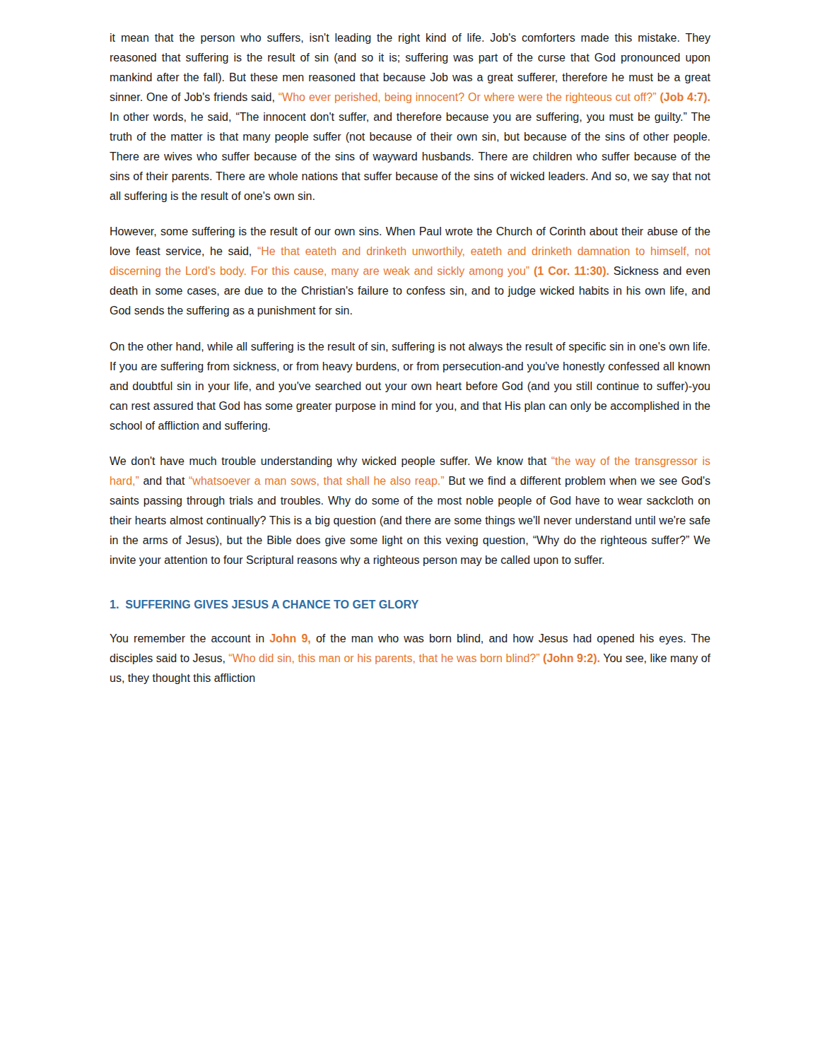it mean that the person who suffers, isn't leading the right kind of life. Job's comforters made this mistake. They reasoned that suffering is the result of sin (and so it is; suffering was part of the curse that God pronounced upon mankind after the fall). But these men reasoned that because Job was a great sufferer, therefore he must be a great sinner. One of Job's friends said, “Who ever perished, being innocent? Or where were the righteous cut off?” (Job 4:7). In other words, he said, “The innocent don't suffer, and therefore because you are suffering, you must be guilty.” The truth of the matter is that many people suffer (not because of their own sin, but because of the sins of other people. There are wives who suffer because of the sins of wayward husbands. There are children who suffer because of the sins of their parents. There are whole nations that suffer because of the sins of wicked leaders. And so, we say that not all suffering is the result of one's own sin.
However, some suffering is the result of our own sins. When Paul wrote the Church of Corinth about their abuse of the love feast service, he said, “He that eateth and drinketh unworthily, eateth and drinketh damnation to himself, not discerning the Lord's body. For this cause, many are weak and sickly among you” (1 Cor. 11:30). Sickness and even death in some cases, are due to the Christian's failure to confess sin, and to judge wicked habits in his own life, and God sends the suffering as a punishment for sin.
On the other hand, while all suffering is the result of sin, suffering is not always the result of specific sin in one's own life. If you are suffering from sickness, or from heavy burdens, or from persecution-and you've honestly confessed all known and doubtful sin in your life, and you've searched out your own heart before God (and you still continue to suffer)-you can rest assured that God has some greater purpose in mind for you, and that His plan can only be accomplished in the school of affliction and suffering.
We don't have much trouble understanding why wicked people suffer. We know that “the way of the transgressor is hard,” and that “whatsoever a man sows, that shall he also reap.” But we find a different problem when we see God's saints passing through trials and troubles. Why do some of the most noble people of God have to wear sackcloth on their hearts almost continually? This is a big question (and there are some things we'll never understand until we're safe in the arms of Jesus), but the Bible does give some light on this vexing question, “Why do the righteous suffer?” We invite your attention to four Scriptural reasons why a righteous person may be called upon to suffer.
1. SUFFERING GIVES JESUS A CHANCE TO GET GLORY
You remember the account in John 9, of the man who was born blind, and how Jesus had opened his eyes. The disciples said to Jesus, “Who did sin, this man or his parents, that he was born blind?” (John 9:2). You see, like many of us, they thought this affliction